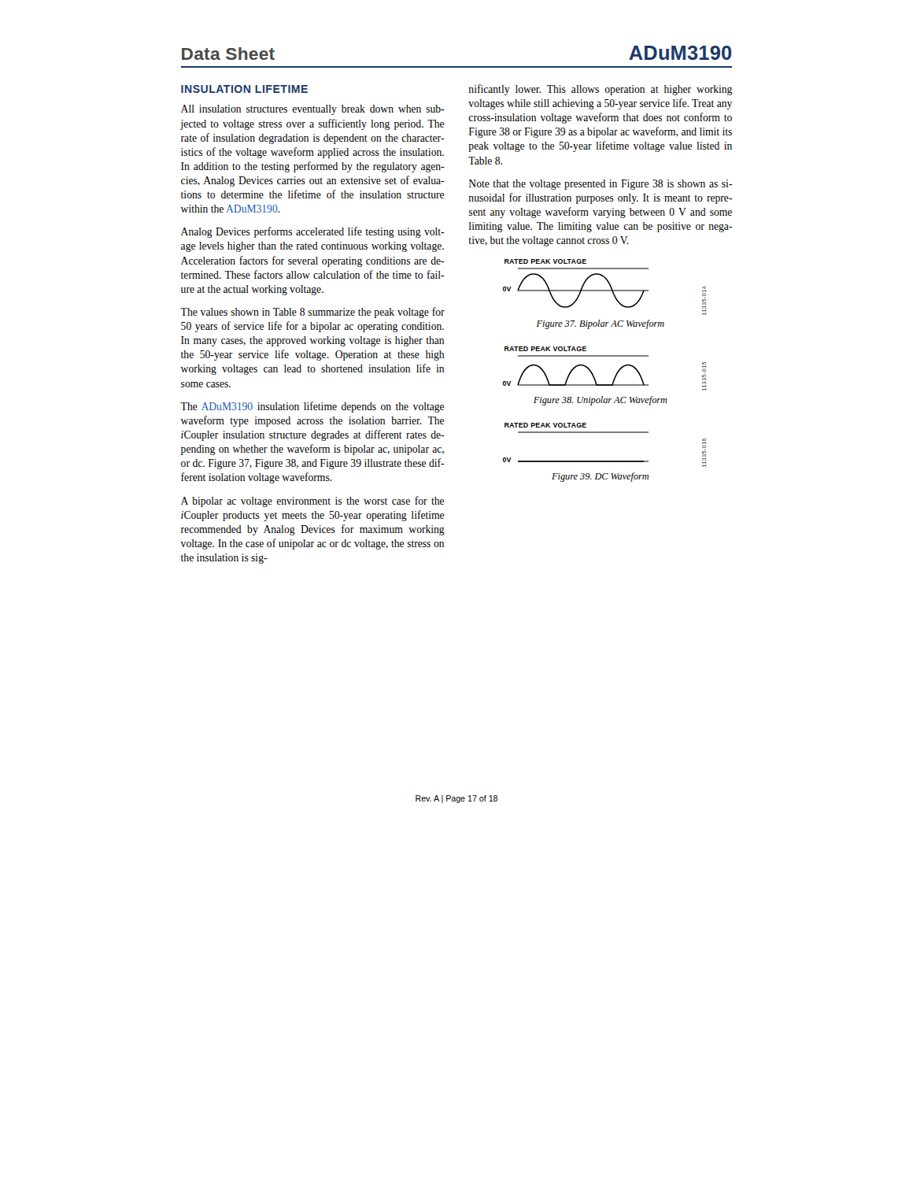Data Sheet
ADuM3190
Insulation Lifetime
All insulation structures eventually break down when subjected to voltage stress over a sufficiently long period. The rate of insulation degradation is dependent on the characteristics of the voltage waveform applied across the insulation. In addition to the testing performed by the regulatory agencies, Analog Devices carries out an extensive set of evaluations to determine the lifetime of the insulation structure within the ADuM3190.
Analog Devices performs accelerated life testing using voltage levels higher than the rated continuous working voltage. Acceleration factors for several operating conditions are determined. These factors allow calculation of the time to failure at the actual working voltage.
The values shown in Table 8 summarize the peak voltage for 50 years of service life for a bipolar ac operating condition. In many cases, the approved working voltage is higher than the 50-year service life voltage. Operation at these high working voltages can lead to shortened insulation life in some cases.
The ADuM3190 insulation lifetime depends on the voltage waveform type imposed across the isolation barrier. The i Coupler insulation structure degrades at different rates depending on whether the waveform is bipolar ac, unipolar ac, or dc. Figure 37, Figure 38, and Figure 39 illustrate these different isolation voltage waveforms.
A bipolar ac voltage environment is the worst case for the i Coupler products yet meets the 50-year operating lifetime recommended by Analog Devices for maximum working voltage. In the case of unipolar ac or dc voltage, the stress on the insulation is sig-
nificantly lower. This allows operation at higher working voltages while still achieving a 50-year service life. Treat any cross-insulation voltage waveform that does not conform to Figure 38 or Figure 39 as a bipolar ac waveform, and limit its peak voltage to the 50-year lifetime voltage value listed in Table 8.
Note that the voltage presented in Figure 38 is shown as sinusoidal for illustration purposes only. It is meant to represent any voltage waveform varying between 0 V and some limiting value. The limiting value can be positive or negative, but the voltage cannot cross 0 V.
RATED PEAK VOLTAGE
0V 11335-014
Figure 37. Bipolar AC Waveform
RATED PEAK VOLTAGE
0V 11335-015
Figure 38. Unipolar AC Waveform
RATED PEAK VOLTAGE
0V 11335-016
Figure 39. DC Waveform
Rev. A | Page 17 of 18